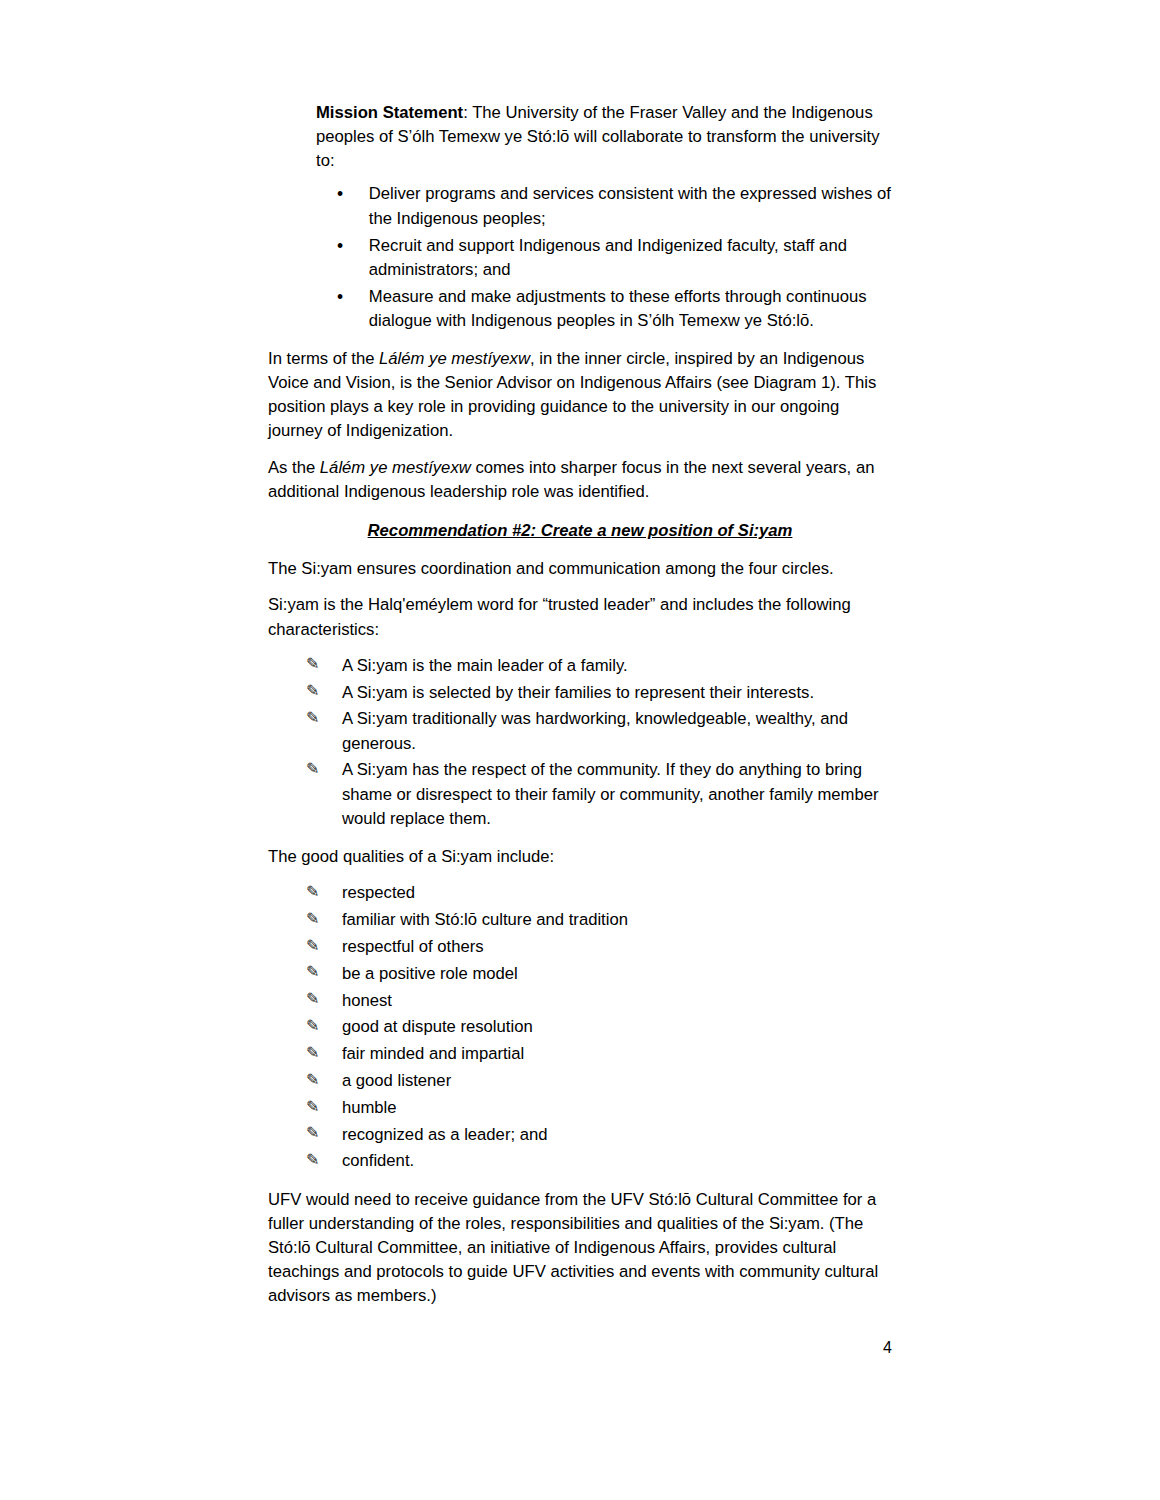Mission Statement: The University of the Fraser Valley and the Indigenous peoples of S’ólh Temexw ye Stó:lō will collaborate to transform the university to:
Deliver programs and services consistent with the expressed wishes of the Indigenous peoples;
Recruit and support Indigenous and Indigenized faculty, staff and administrators; and
Measure and make adjustments to these efforts through continuous dialogue with Indigenous peoples in S’ólh Temexw ye Stó:lō.
In terms of the Lálém ye mestíyexw, in the inner circle, inspired by an Indigenous Voice and Vision, is the Senior Advisor on Indigenous Affairs (see Diagram 1). This position plays a key role in providing guidance to the university in our ongoing journey of Indigenization.
As the Lálém ye mestíyexw comes into sharper focus in the next several years, an additional Indigenous leadership role was identified.
Recommendation #2: Create a new position of Si:yam
The Si:yam ensures coordination and communication among the four circles.
Si:yam is the Halq'eméylem word for “trusted leader” and includes the following characteristics:
A Si:yam is the main leader of a family.
A Si:yam is selected by their families to represent their interests.
A Si:yam traditionally was hardworking, knowledgeable, wealthy, and generous.
A Si:yam has the respect of the community. If they do anything to bring shame or disrespect to their family or community, another family member would replace them.
The good qualities of a Si:yam include:
respected
familiar with Stó:lō culture and tradition
respectful of others
be a positive role model
honest
good at dispute resolution
fair minded and impartial
a good listener
humble
recognized as a leader; and
confident.
UFV would need to receive guidance from the UFV Stó:lō Cultural Committee for a fuller understanding of the roles, responsibilities and qualities of the Si:yam. (The Stó:lō Cultural Committee, an initiative of Indigenous Affairs, provides cultural teachings and protocols to guide UFV activities and events with community cultural advisors as members.)
4